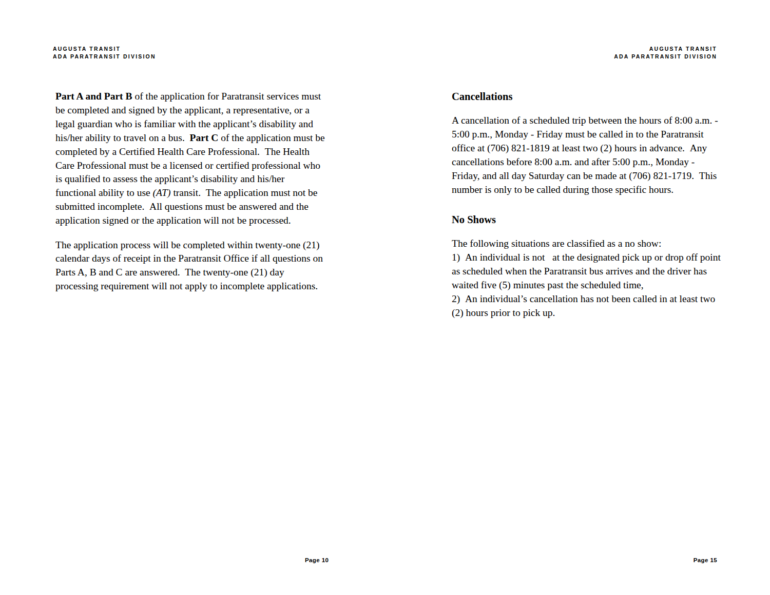AUGUSTA TRANSIT
ADA PARATRANSIT DIVISION
AUGUSTA TRANSIT
ADA PARATRANSIT DIVISION
Part A and Part B of the application for Paratransit services must be completed and signed by the applicant, a representative, or a legal guardian who is familiar with the applicant’s disability and his/her ability to travel on a bus. Part C of the application must be completed by a Certified Health Care Professional. The Health Care Professional must be a licensed or certified professional who is qualified to assess the applicant’s disability and his/her functional ability to use (AT) transit. The application must not be submitted incomplete. All questions must be answered and the application signed or the application will not be processed.
The application process will be completed within twenty-one (21) calendar days of receipt in the Paratransit Office if all questions on Parts A, B and C are answered. The twenty-one (21) day processing requirement will not apply to incomplete applications.
Cancellations
A cancellation of a scheduled trip between the hours of 8:00 a.m. - 5:00 p.m., Monday - Friday must be called in to the Paratransit office at (706) 821-1819 at least two (2) hours in advance. Any cancellations before 8:00 a.m. and after 5:00 p.m., Monday - Friday, and all day Saturday can be made at (706) 821-1719. This number is only to be called during those specific hours.
No Shows
The following situations are classified as a no show:
1) An individual is not at the designated pick up or drop off point as scheduled when the Paratransit bus arrives and the driver has waited five (5) minutes past the scheduled time,
2) An individual’s cancellation has not been called in at least two (2) hours prior to pick up.
Page 10
Page 15